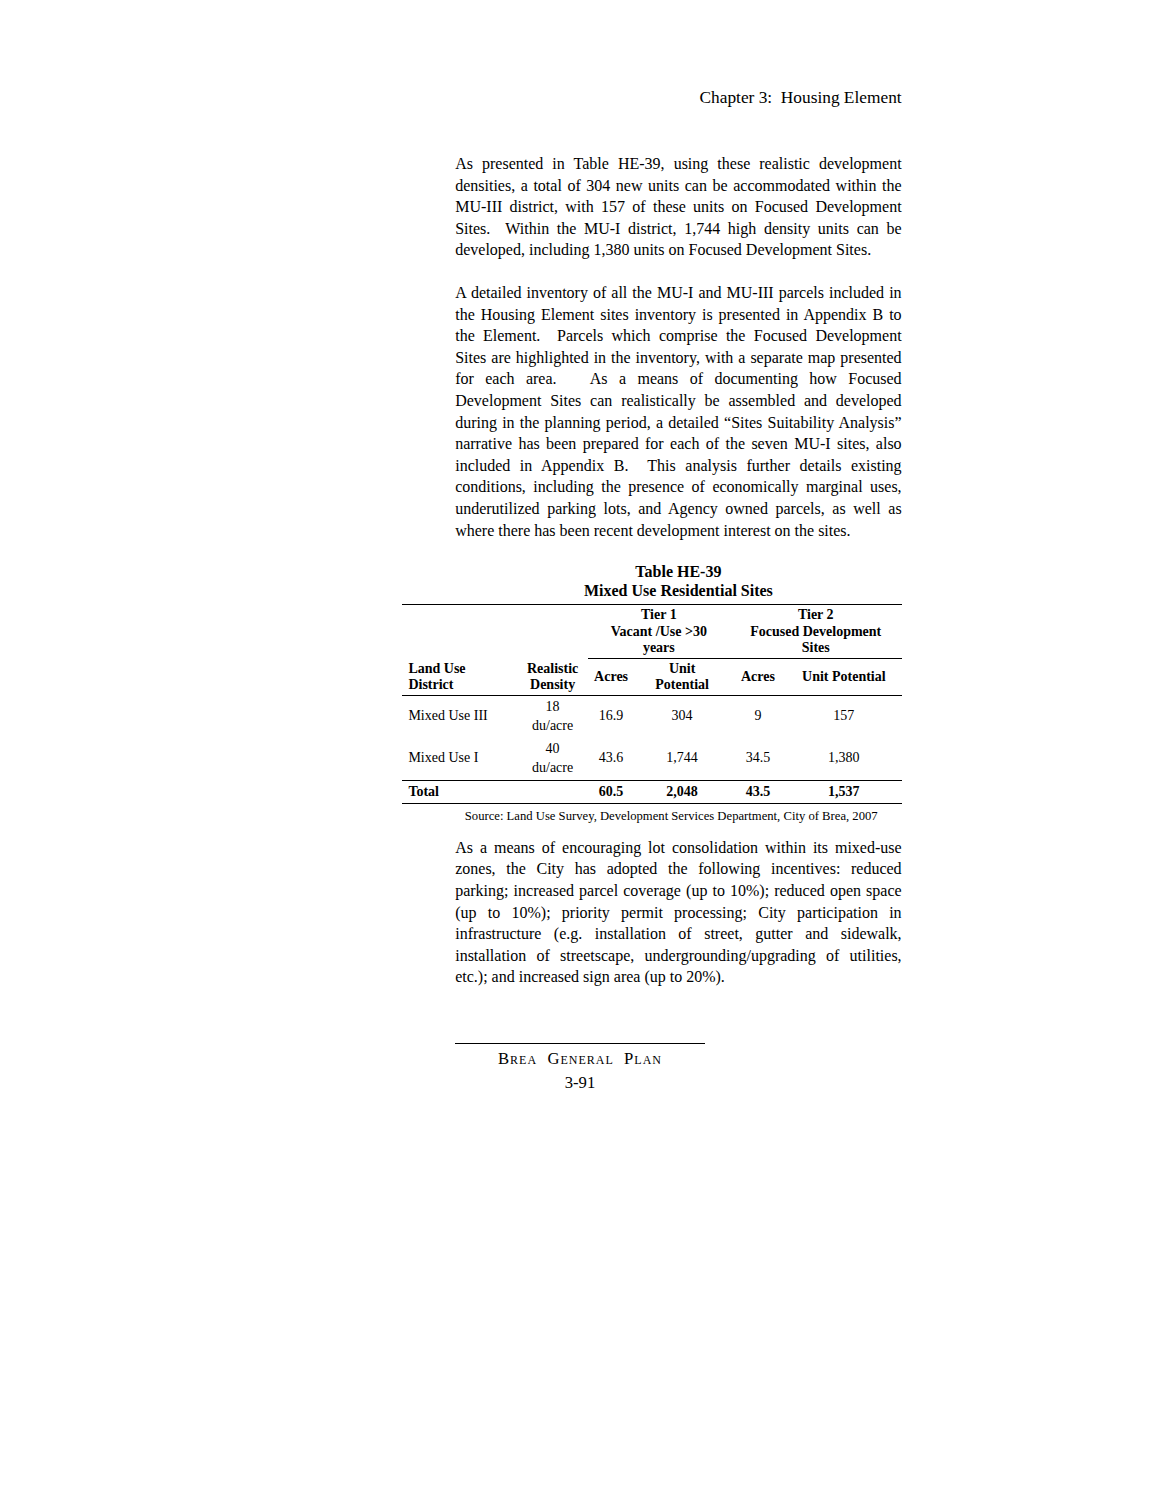Chapter 3: Housing Element
As presented in Table HE-39, using these realistic development densities, a total of 304 new units can be accommodated within the MU-III district, with 157 of these units on Focused Development Sites. Within the MU-I district, 1,744 high density units can be developed, including 1,380 units on Focused Development Sites.
A detailed inventory of all the MU-I and MU-III parcels included in the Housing Element sites inventory is presented in Appendix B to the Element. Parcels which comprise the Focused Development Sites are highlighted in the inventory, with a separate map presented for each area. As a means of documenting how Focused Development Sites can realistically be assembled and developed during in the planning period, a detailed “Sites Suitability Analysis” narrative has been prepared for each of the seven MU-I sites, also included in Appendix B. This analysis further details existing conditions, including the presence of economically marginal uses, underutilized parking lots, and Agency owned parcels, as well as where there has been recent development interest on the sites.
Table HE-39
Mixed Use Residential Sites
| Land Use District | Realistic Density | Tier 1 Vacant /Use >30 years | Tier 2 Focused Development Sites |
| --- | --- | --- | --- |
| Acres | Unit Potential | Acres | Unit Potential |
| Mixed Use III | 18 du/acre | 16.9 | 304 | 9 | 157 |
| Mixed Use I | 40 du/acre | 43.6 | 1,744 | 34.5 | 1,380 |
| Total | | 60.5 | 2,048 | 43.5 | 1,537 |
Source: Land Use Survey, Development Services Department, City of Brea, 2007
As a means of encouraging lot consolidation within its mixed-use zones, the City has adopted the following incentives: reduced parking; increased parcel coverage (up to 10%); reduced open space (up to 10%); priority permit processing; City participation in infrastructure (e.g. installation of street, gutter and sidewalk, installation of streetscape, undergrounding/upgrading of utilities, etc.); and increased sign area (up to 20%).
Brea General Plan
3-91